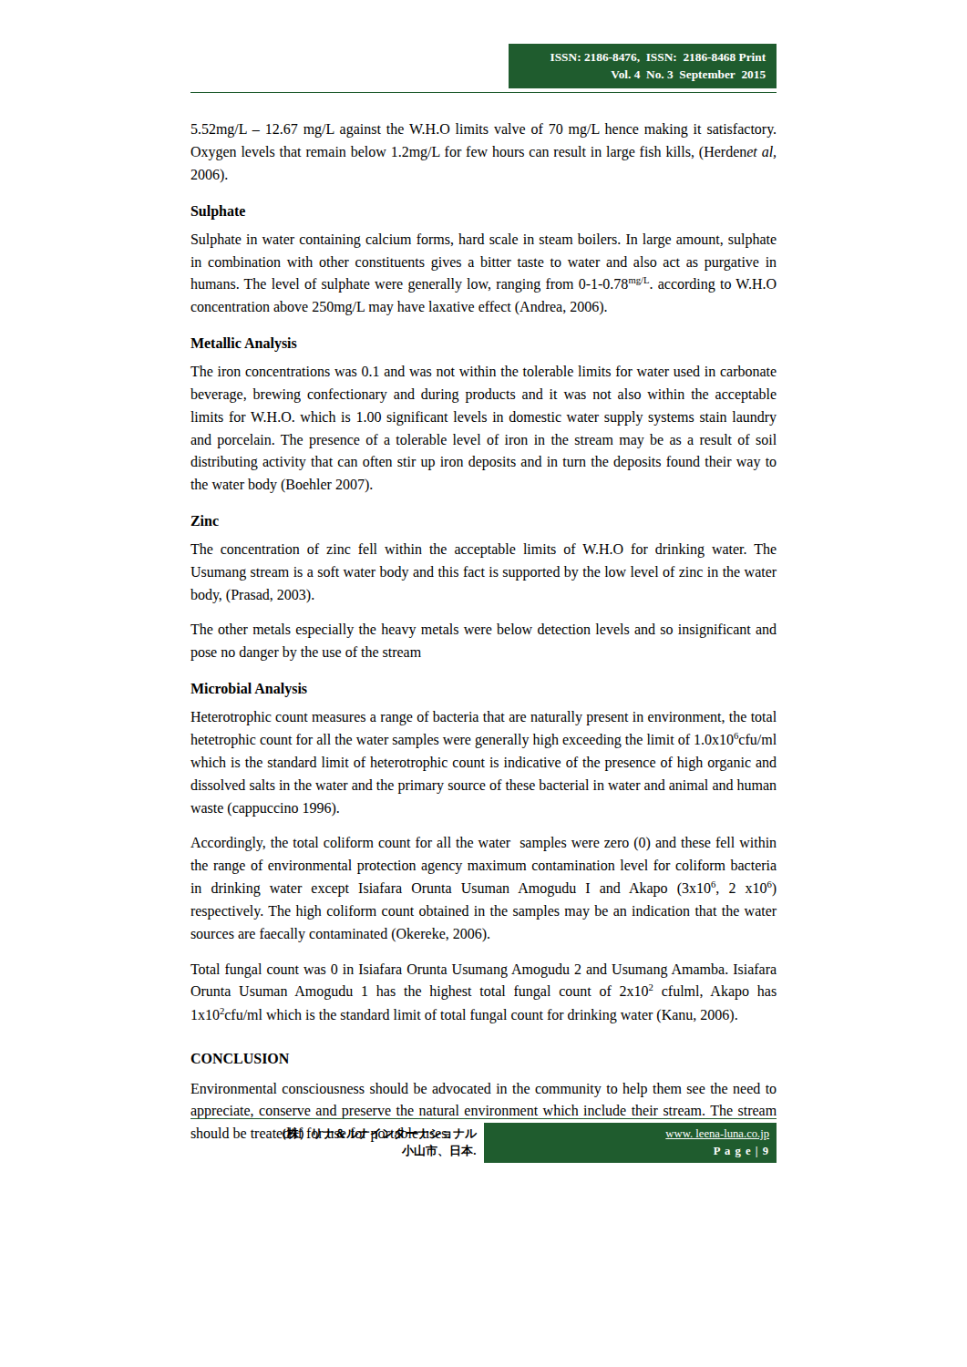ISSN: 2186-8476, ISSN: 2186-8468 Print
Vol. 4 No. 3 September 2015
5.52mg/L – 12.67 mg/L against the W.H.O limits valve of 70 mg/L hence making it satisfactory. Oxygen levels that remain below 1.2mg/L for few hours can result in large fish kills, (Herdenet al, 2006).
Sulphate
Sulphate in water containing calcium forms, hard scale in steam boilers. In large amount, sulphate in combination with other constituents gives a bitter taste to water and also act as purgative in humans. The level of sulphate were generally low, ranging from 0-1-0.78mg/L. according to W.H.O concentration above 250mg/L may have laxative effect (Andrea, 2006).
Metallic Analysis
The iron concentrations was 0.1 and was not within the tolerable limits for water used in carbonate beverage, brewing confectionary and during products and it was not also within the acceptable limits for W.H.O. which is 1.00 significant levels in domestic water supply systems stain laundry and porcelain. The presence of a tolerable level of iron in the stream may be as a result of soil distributing activity that can often stir up iron deposits and in turn the deposits found their way to the water body (Boehler 2007).
Zinc
The concentration of zinc fell within the acceptable limits of W.H.O for drinking water. The Usumang stream is a soft water body and this fact is supported by the low level of zinc in the water body, (Prasad, 2003).
The other metals especially the heavy metals were below detection levels and so insignificant and pose no danger by the use of the stream
Microbial Analysis
Heterotrophic count measures a range of bacteria that are naturally present in environment, the total hetetrophic count for all the water samples were generally high exceeding the limit of 1.0x106cfu/ml which is the standard limit of heterotrophic count is indicative of the presence of high organic and dissolved salts in the water and the primary source of these bacterial in water and animal and human waste (cappuccino 1996).
Accordingly, the total coliform count for all the water samples were zero (0) and these fell within the range of environmental protection agency maximum contamination level for coliform bacteria in drinking water except Isiafara Orunta Usuman Amogudu I and Akapo (3x106, 2 x106) respectively. The high coliform count obtained in the samples may be an indication that the water sources are faecally contaminated (Okereke, 2006).
Total fungal count was 0 in Isiafara Orunta Usumang Amogudu 2 and Usumang Amamba. Isiafara Orunta Usuman Amogudu 1 has the highest total fungal count of 2x102 cfulml, Akapo has 1x102cfu/ml which is the standard limit of total fungal count for drinking water (Kanu, 2006).
CONCLUSION
Environmental consciousness should be advocated in the community to help them see the need to appreciate, conserve and preserve the natural environment which include their stream. The stream should be treated if for use for portable uses.
| （株）リナ＆ルナインターナショナル 小山市、日本. | www. leena-luna.co.jp P a g e / 9 |